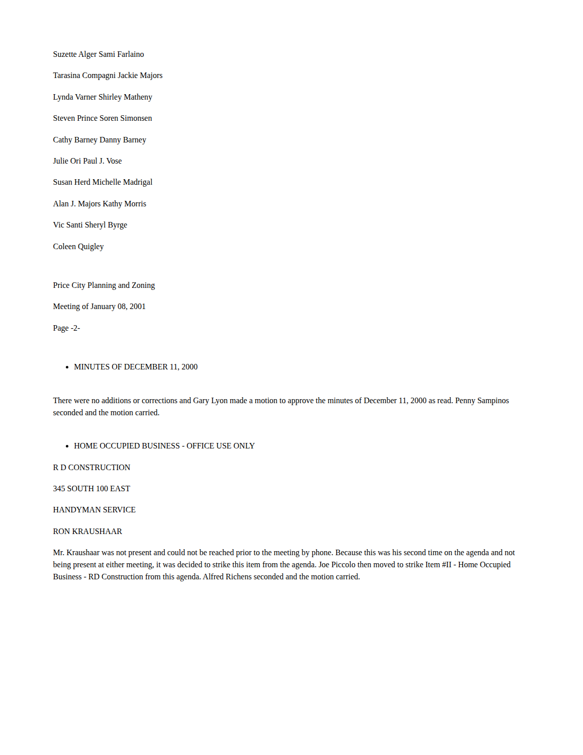Suzette Alger Sami Farlaino
Tarasina Compagni Jackie Majors
Lynda Varner Shirley Matheny
Steven Prince Soren Simonsen
Cathy Barney Danny Barney
Julie Ori Paul J. Vose
Susan Herd Michelle Madrigal
Alan J. Majors Kathy Morris
Vic Santi Sheryl Byrge
Coleen Quigley
Price City Planning and Zoning
Meeting of January 08, 2001
Page -2-
MINUTES OF DECEMBER 11, 2000
There were no additions or corrections and Gary Lyon made a motion to approve the minutes of December 11, 2000 as read. Penny Sampinos seconded and the motion carried.
HOME OCCUPIED BUSINESS - OFFICE USE ONLY
R D CONSTRUCTION
345 SOUTH 100 EAST
HANDYMAN SERVICE
RON KRAUSHAAR
Mr. Kraushaar was not present and could not be reached prior to the meeting by phone. Because this was his second time on the agenda and not being present at either meeting, it was decided to strike this item from the agenda. Joe Piccolo then moved to strike Item #II - Home Occupied Business - RD Construction from this agenda. Alfred Richens seconded and the motion carried.